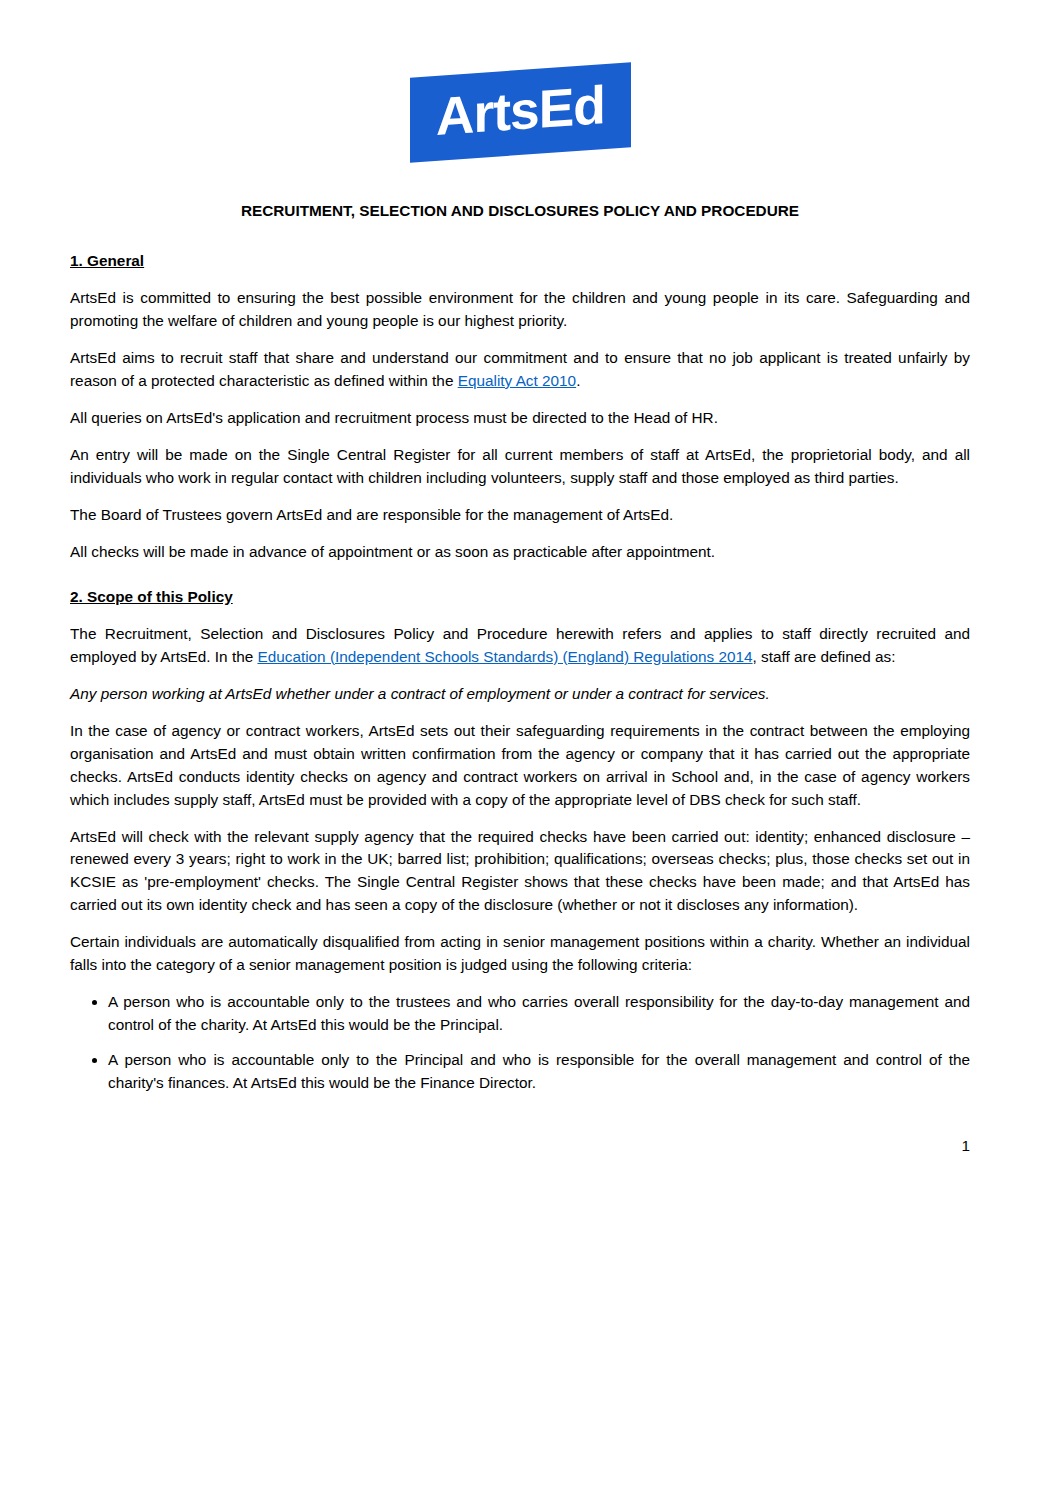ArtsEd
RECRUITMENT, SELECTION AND DISCLOSURES POLICY AND PROCEDURE
1. General
ArtsEd is committed to ensuring the best possible environment for the children and young people in its care. Safeguarding and promoting the welfare of children and young people is our highest priority.
ArtsEd aims to recruit staff that share and understand our commitment and to ensure that no job applicant is treated unfairly by reason of a protected characteristic as defined within the Equality Act 2010.
All queries on ArtsEd's application and recruitment process must be directed to the Head of HR.
An entry will be made on the Single Central Register for all current members of staff at ArtsEd, the proprietorial body, and all individuals who work in regular contact with children including volunteers, supply staff and those employed as third parties.
The Board of Trustees govern ArtsEd and are responsible for the management of ArtsEd.
All checks will be made in advance of appointment or as soon as practicable after appointment.
2. Scope of this Policy
The Recruitment, Selection and Disclosures Policy and Procedure herewith refers and applies to staff directly recruited and employed by ArtsEd. In the Education (Independent Schools Standards) (England) Regulations 2014, staff are defined as:
Any person working at ArtsEd whether under a contract of employment or under a contract for services.
In the case of agency or contract workers, ArtsEd sets out their safeguarding requirements in the contract between the employing organisation and ArtsEd and must obtain written confirmation from the agency or company that it has carried out the appropriate checks. ArtsEd conducts identity checks on agency and contract workers on arrival in School and, in the case of agency workers which includes supply staff, ArtsEd must be provided with a copy of the appropriate level of DBS check for such staff.
ArtsEd will check with the relevant supply agency that the required checks have been carried out: identity; enhanced disclosure – renewed every 3 years; right to work in the UK; barred list; prohibition; qualifications; overseas checks; plus, those checks set out in KCSIE as 'pre-employment' checks. The Single Central Register shows that these checks have been made; and that ArtsEd has carried out its own identity check and has seen a copy of the disclosure (whether or not it discloses any information).
Certain individuals are automatically disqualified from acting in senior management positions within a charity. Whether an individual falls into the category of a senior management position is judged using the following criteria:
A person who is accountable only to the trustees and who carries overall responsibility for the day-to-day management and control of the charity. At ArtsEd this would be the Principal.
A person who is accountable only to the Principal and who is responsible for the overall management and control of the charity's finances. At ArtsEd this would be the Finance Director.
1